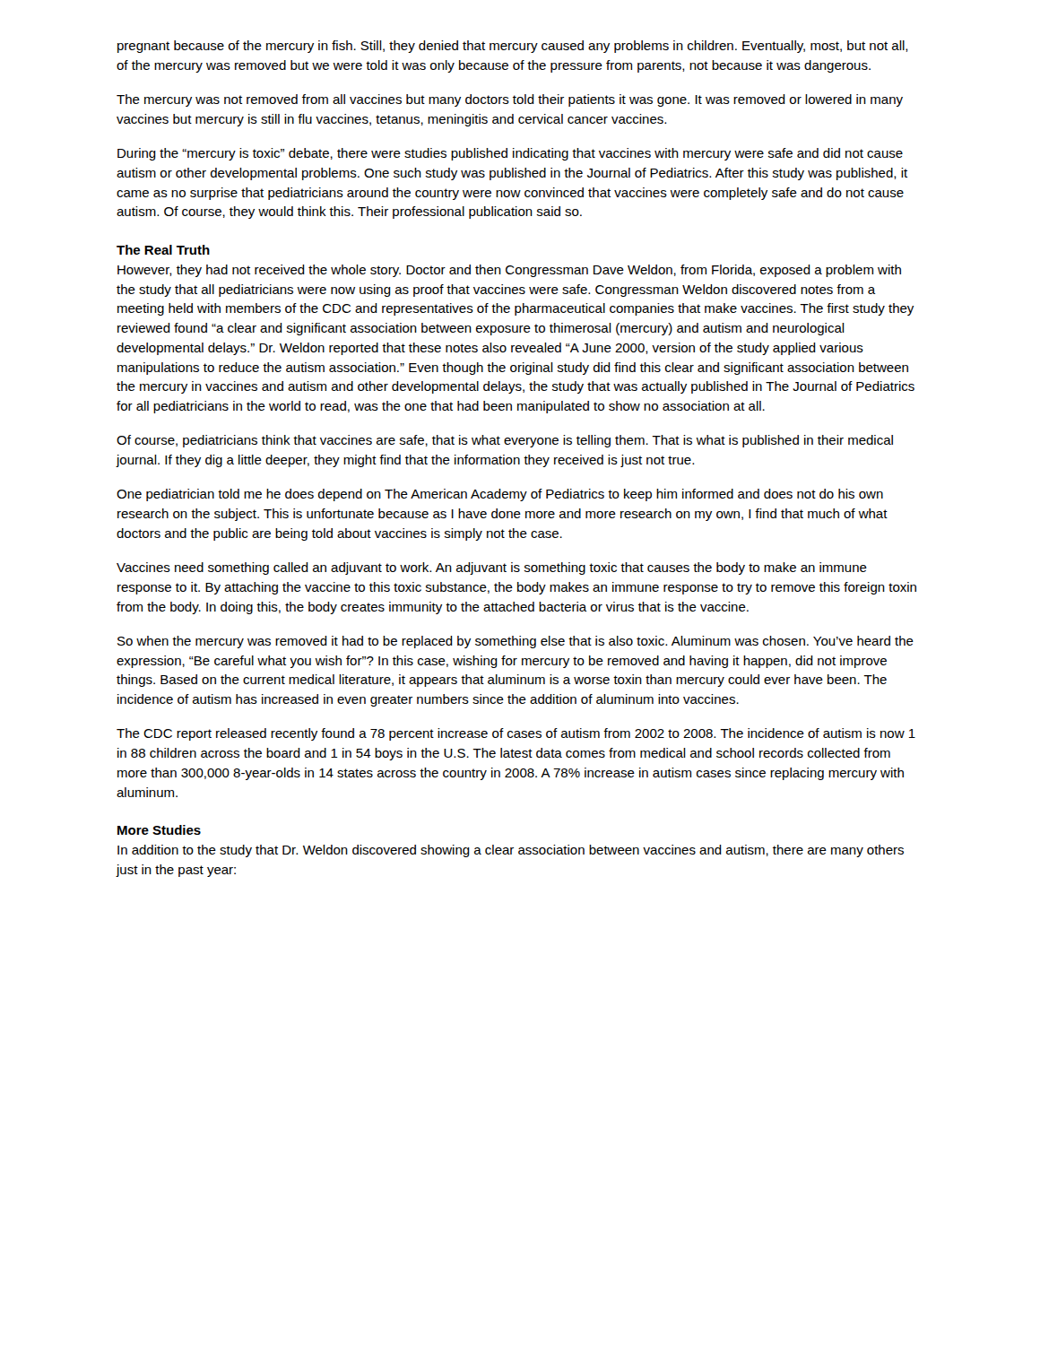pregnant because of the mercury in fish. Still, they denied that mercury caused any problems in children. Eventually, most, but not all, of the mercury was removed but we were told it was only because of the pressure from parents, not because it was dangerous.
The mercury was not removed from all vaccines but many doctors told their patients it was gone. It was removed or lowered in many vaccines but mercury is still in flu vaccines, tetanus, meningitis and cervical cancer vaccines.
During the “mercury is toxic” debate, there were studies published indicating that vaccines with mercury were safe and did not cause autism or other developmental problems. One such study was published in the Journal of Pediatrics. After this study was published, it came as no surprise that pediatricians around the country were now convinced that vaccines were completely safe and do not cause autism. Of course, they would think this. Their professional publication said so.
The Real Truth
However, they had not received the whole story. Doctor and then Congressman Dave Weldon, from Florida, exposed a problem with the study that all pediatricians were now using as proof that vaccines were safe. Congressman Weldon discovered notes from a meeting held with members of the CDC and representatives of the pharmaceutical companies that make vaccines. The first study they reviewed found “a clear and significant association between exposure to thimerosal (mercury) and autism and neurological developmental delays.” Dr. Weldon reported that these notes also revealed “A June 2000, version of the study applied various manipulations to reduce the autism association.” Even though the original study did find this clear and significant association between the mercury in vaccines and autism and other developmental delays, the study that was actually published in The Journal of Pediatrics for all pediatricians in the world to read, was the one that had been manipulated to show no association at all.
Of course, pediatricians think that vaccines are safe, that is what everyone is telling them. That is what is published in their medical journal. If they dig a little deeper, they might find that the information they received is just not true.
One pediatrician told me he does depend on The American Academy of Pediatrics to keep him informed and does not do his own research on the subject. This is unfortunate because as I have done more and more research on my own, I find that much of what doctors and the public are being told about vaccines is simply not the case.
Vaccines need something called an adjuvant to work. An adjuvant is something toxic that causes the body to make an immune response to it. By attaching the vaccine to this toxic substance, the body makes an immune response to try to remove this foreign toxin from the body. In doing this, the body creates immunity to the attached bacteria or virus that is the vaccine.
So when the mercury was removed it had to be replaced by something else that is also toxic. Aluminum was chosen. You’ve heard the expression, “Be careful what you wish for”? In this case, wishing for mercury to be removed and having it happen, did not improve things. Based on the current medical literature, it appears that aluminum is a worse toxin than mercury could ever have been. The incidence of autism has increased in even greater numbers since the addition of aluminum into vaccines.
The CDC report released recently found a 78 percent increase of cases of autism from 2002 to 2008. The incidence of autism is now 1 in 88 children across the board and 1 in 54 boys in the U.S. The latest data comes from medical and school records collected from more than 300,000 8-year-olds in 14 states across the country in 2008. A 78% increase in autism cases since replacing mercury with aluminum.
More Studies
In addition to the study that Dr. Weldon discovered showing a clear association between vaccines and autism, there are many others just in the past year: